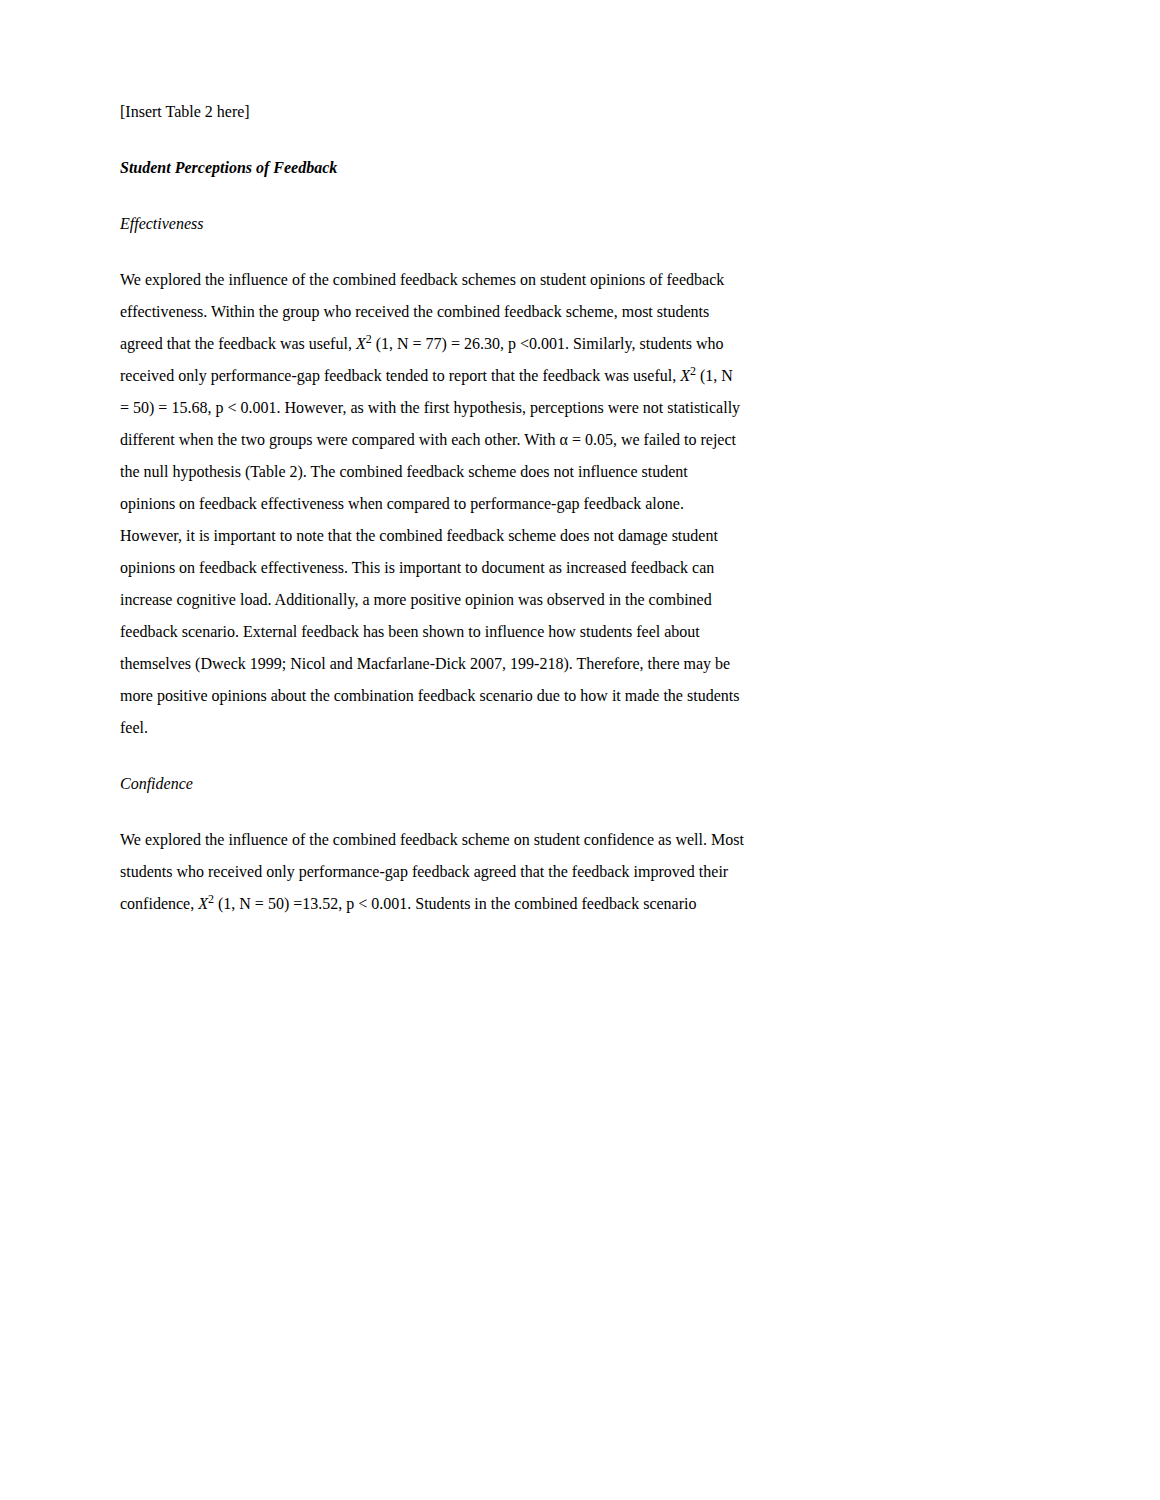[Insert Table 2 here]
Student Perceptions of Feedback
Effectiveness
We explored the influence of the combined feedback schemes on student opinions of feedback effectiveness. Within the group who received the combined feedback scheme, most students agreed that the feedback was useful, X2 (1, N = 77) = 26.30, p <0.001. Similarly, students who received only performance-gap feedback tended to report that the feedback was useful, X2 (1, N = 50) = 15.68, p < 0.001. However, as with the first hypothesis, perceptions were not statistically different when the two groups were compared with each other. With α = 0.05, we failed to reject the null hypothesis (Table 2). The combined feedback scheme does not influence student opinions on feedback effectiveness when compared to performance-gap feedback alone. However, it is important to note that the combined feedback scheme does not damage student opinions on feedback effectiveness. This is important to document as increased feedback can increase cognitive load. Additionally, a more positive opinion was observed in the combined feedback scenario. External feedback has been shown to influence how students feel about themselves (Dweck 1999; Nicol and Macfarlane-Dick 2007, 199-218). Therefore, there may be more positive opinions about the combination feedback scenario due to how it made the students feel.
Confidence
We explored the influence of the combined feedback scheme on student confidence as well. Most students who received only performance-gap feedback agreed that the feedback improved their confidence, X2 (1, N = 50) =13.52, p < 0.001. Students in the combined feedback scenario